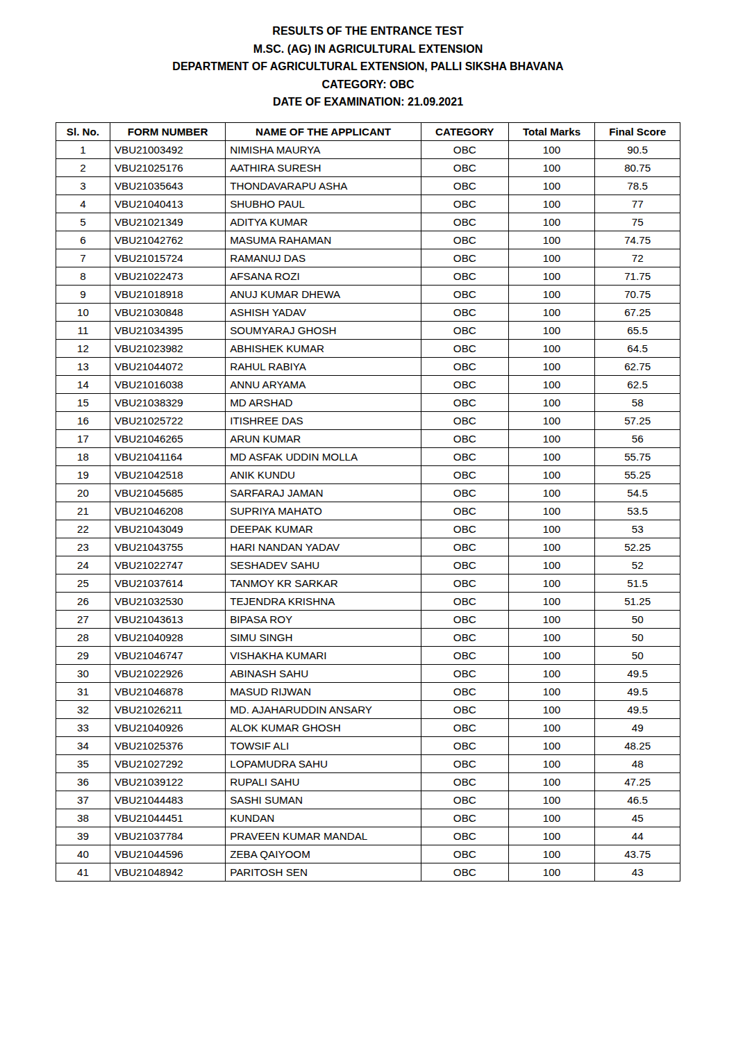RESULTS OF THE ENTRANCE TEST
M.SC. (AG) IN AGRICULTURAL EXTENSION
DEPARTMENT OF AGRICULTURAL EXTENSION, PALLI SIKSHA BHAVANA
CATEGORY: OBC
DATE OF EXAMINATION: 21.09.2021
| Sl. No. | FORM NUMBER | NAME OF THE APPLICANT | CATEGORY | Total Marks | Final Score |
| --- | --- | --- | --- | --- | --- |
| 1 | VBU21003492 | NIMISHA MAURYA | OBC | 100 | 90.5 |
| 2 | VBU21025176 | AATHIRA SURESH | OBC | 100 | 80.75 |
| 3 | VBU21035643 | THONDAVARAPU ASHA | OBC | 100 | 78.5 |
| 4 | VBU21040413 | SHUBHO PAUL | OBC | 100 | 77 |
| 5 | VBU21021349 | ADITYA KUMAR | OBC | 100 | 75 |
| 6 | VBU21042762 | MASUMA RAHAMAN | OBC | 100 | 74.75 |
| 7 | VBU21015724 | RAMANUJ DAS | OBC | 100 | 72 |
| 8 | VBU21022473 | AFSANA ROZI | OBC | 100 | 71.75 |
| 9 | VBU21018918 | ANUJ KUMAR DHEWA | OBC | 100 | 70.75 |
| 10 | VBU21030848 | ASHISH YADAV | OBC | 100 | 67.25 |
| 11 | VBU21034395 | SOUMYARAJ GHOSH | OBC | 100 | 65.5 |
| 12 | VBU21023982 | ABHISHEK KUMAR | OBC | 100 | 64.5 |
| 13 | VBU21044072 | RAHUL RABIYA | OBC | 100 | 62.75 |
| 14 | VBU21016038 | ANNU ARYAMA | OBC | 100 | 62.5 |
| 15 | VBU21038329 | MD ARSHAD | OBC | 100 | 58 |
| 16 | VBU21025722 | ITISHREE DAS | OBC | 100 | 57.25 |
| 17 | VBU21046265 | ARUN KUMAR | OBC | 100 | 56 |
| 18 | VBU21041164 | MD ASFAK UDDIN MOLLA | OBC | 100 | 55.75 |
| 19 | VBU21042518 | ANIK KUNDU | OBC | 100 | 55.25 |
| 20 | VBU21045685 | SARFARAJ JAMAN | OBC | 100 | 54.5 |
| 21 | VBU21046208 | SUPRIYA MAHATO | OBC | 100 | 53.5 |
| 22 | VBU21043049 | DEEPAK KUMAR | OBC | 100 | 53 |
| 23 | VBU21043755 | HARI NANDAN YADAV | OBC | 100 | 52.25 |
| 24 | VBU21022747 | SESHADEV SAHU | OBC | 100 | 52 |
| 25 | VBU21037614 | TANMOY KR SARKAR | OBC | 100 | 51.5 |
| 26 | VBU21032530 | TEJENDRA KRISHNA | OBC | 100 | 51.25 |
| 27 | VBU21043613 | BIPASA ROY | OBC | 100 | 50 |
| 28 | VBU21040928 | SIMU SINGH | OBC | 100 | 50 |
| 29 | VBU21046747 | VISHAKHA KUMARI | OBC | 100 | 50 |
| 30 | VBU21022926 | ABINASH SAHU | OBC | 100 | 49.5 |
| 31 | VBU21046878 | MASUD RIJWAN | OBC | 100 | 49.5 |
| 32 | VBU21026211 | MD. AJAHARUDDIN ANSARY | OBC | 100 | 49.5 |
| 33 | VBU21040926 | ALOK KUMAR GHOSH | OBC | 100 | 49 |
| 34 | VBU21025376 | TOWSIF ALI | OBC | 100 | 48.25 |
| 35 | VBU21027292 | LOPAMUDRA SAHU | OBC | 100 | 48 |
| 36 | VBU21039122 | RUPALI SAHU | OBC | 100 | 47.25 |
| 37 | VBU21044483 | SASHI SUMAN | OBC | 100 | 46.5 |
| 38 | VBU21044451 | KUNDAN | OBC | 100 | 45 |
| 39 | VBU21037784 | PRAVEEN KUMAR MANDAL | OBC | 100 | 44 |
| 40 | VBU21044596 | ZEBA QAIYOOM | OBC | 100 | 43.75 |
| 41 | VBU21048942 | PARITOSH SEN | OBC | 100 | 43 |